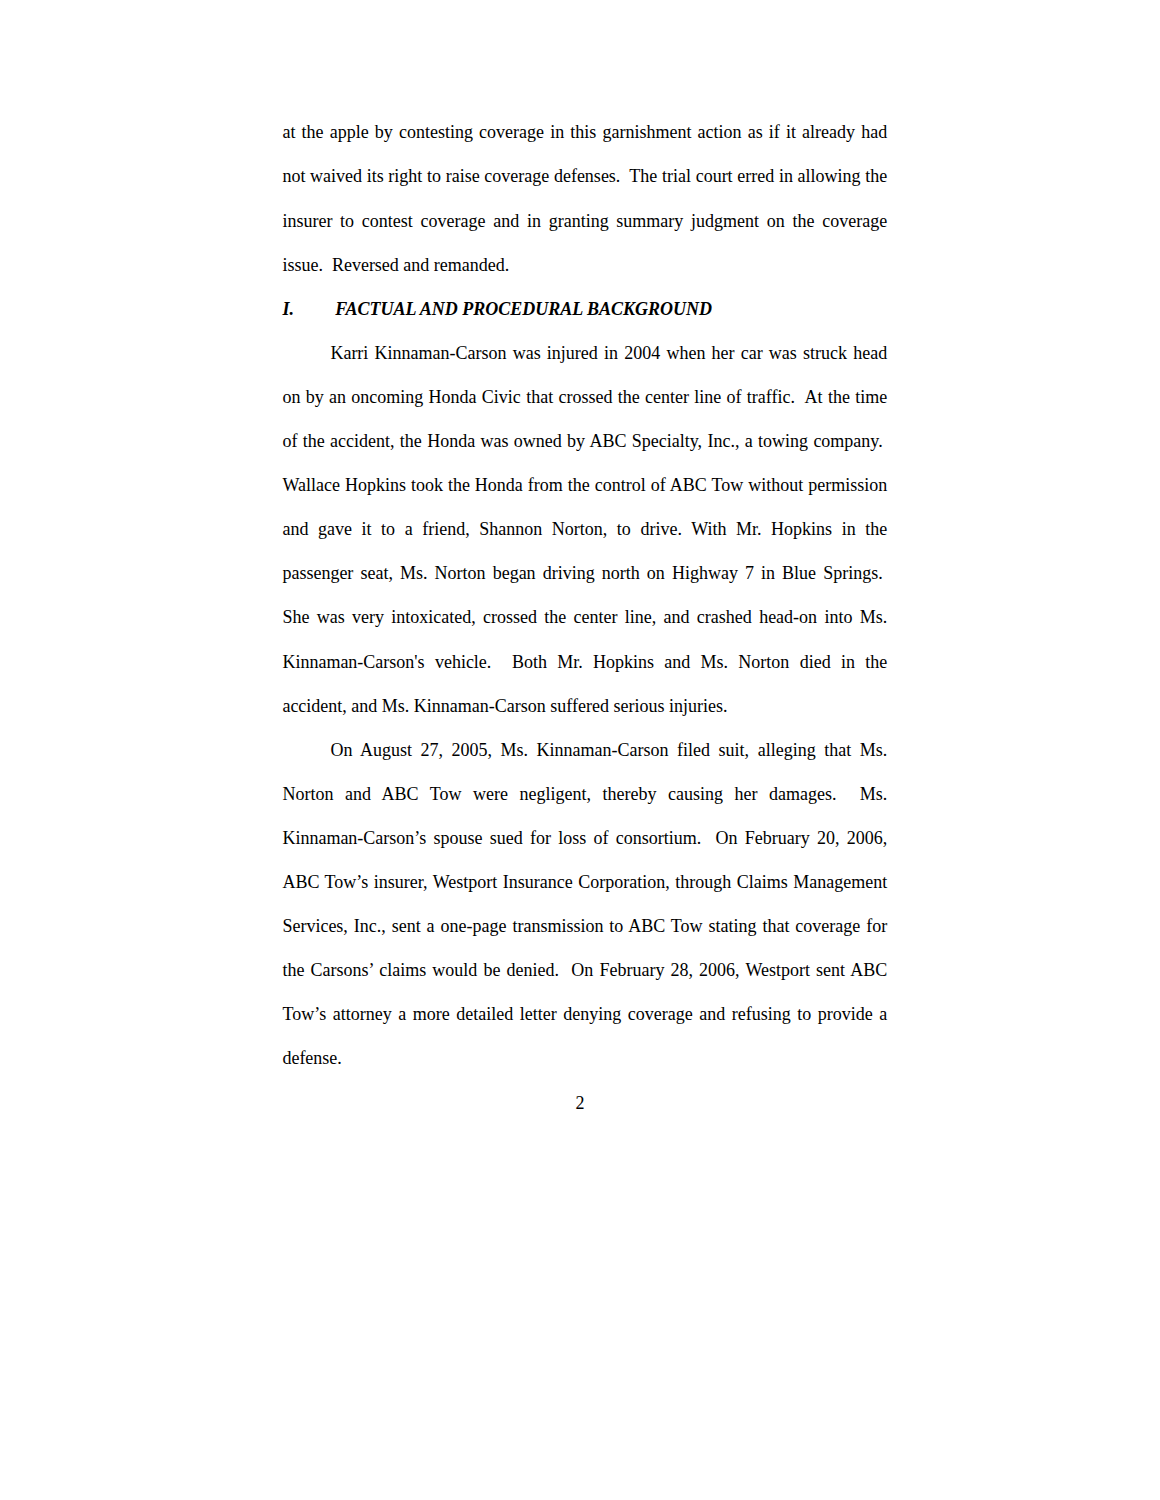at the apple by contesting coverage in this garnishment action as if it already had not waived its right to raise coverage defenses. The trial court erred in allowing the insurer to contest coverage and in granting summary judgment on the coverage issue. Reversed and remanded.
I. FACTUAL AND PROCEDURAL BACKGROUND
Karri Kinnaman-Carson was injured in 2004 when her car was struck head on by an oncoming Honda Civic that crossed the center line of traffic. At the time of the accident, the Honda was owned by ABC Specialty, Inc., a towing company. Wallace Hopkins took the Honda from the control of ABC Tow without permission and gave it to a friend, Shannon Norton, to drive. With Mr. Hopkins in the passenger seat, Ms. Norton began driving north on Highway 7 in Blue Springs. She was very intoxicated, crossed the center line, and crashed head-on into Ms. Kinnaman-Carson's vehicle. Both Mr. Hopkins and Ms. Norton died in the accident, and Ms. Kinnaman-Carson suffered serious injuries.
On August 27, 2005, Ms. Kinnaman-Carson filed suit, alleging that Ms. Norton and ABC Tow were negligent, thereby causing her damages. Ms. Kinnaman-Carson’s spouse sued for loss of consortium. On February 20, 2006, ABC Tow’s insurer, Westport Insurance Corporation, through Claims Management Services, Inc., sent a one-page transmission to ABC Tow stating that coverage for the Carsons’ claims would be denied. On February 28, 2006, Westport sent ABC Tow’s attorney a more detailed letter denying coverage and refusing to provide a defense.
2